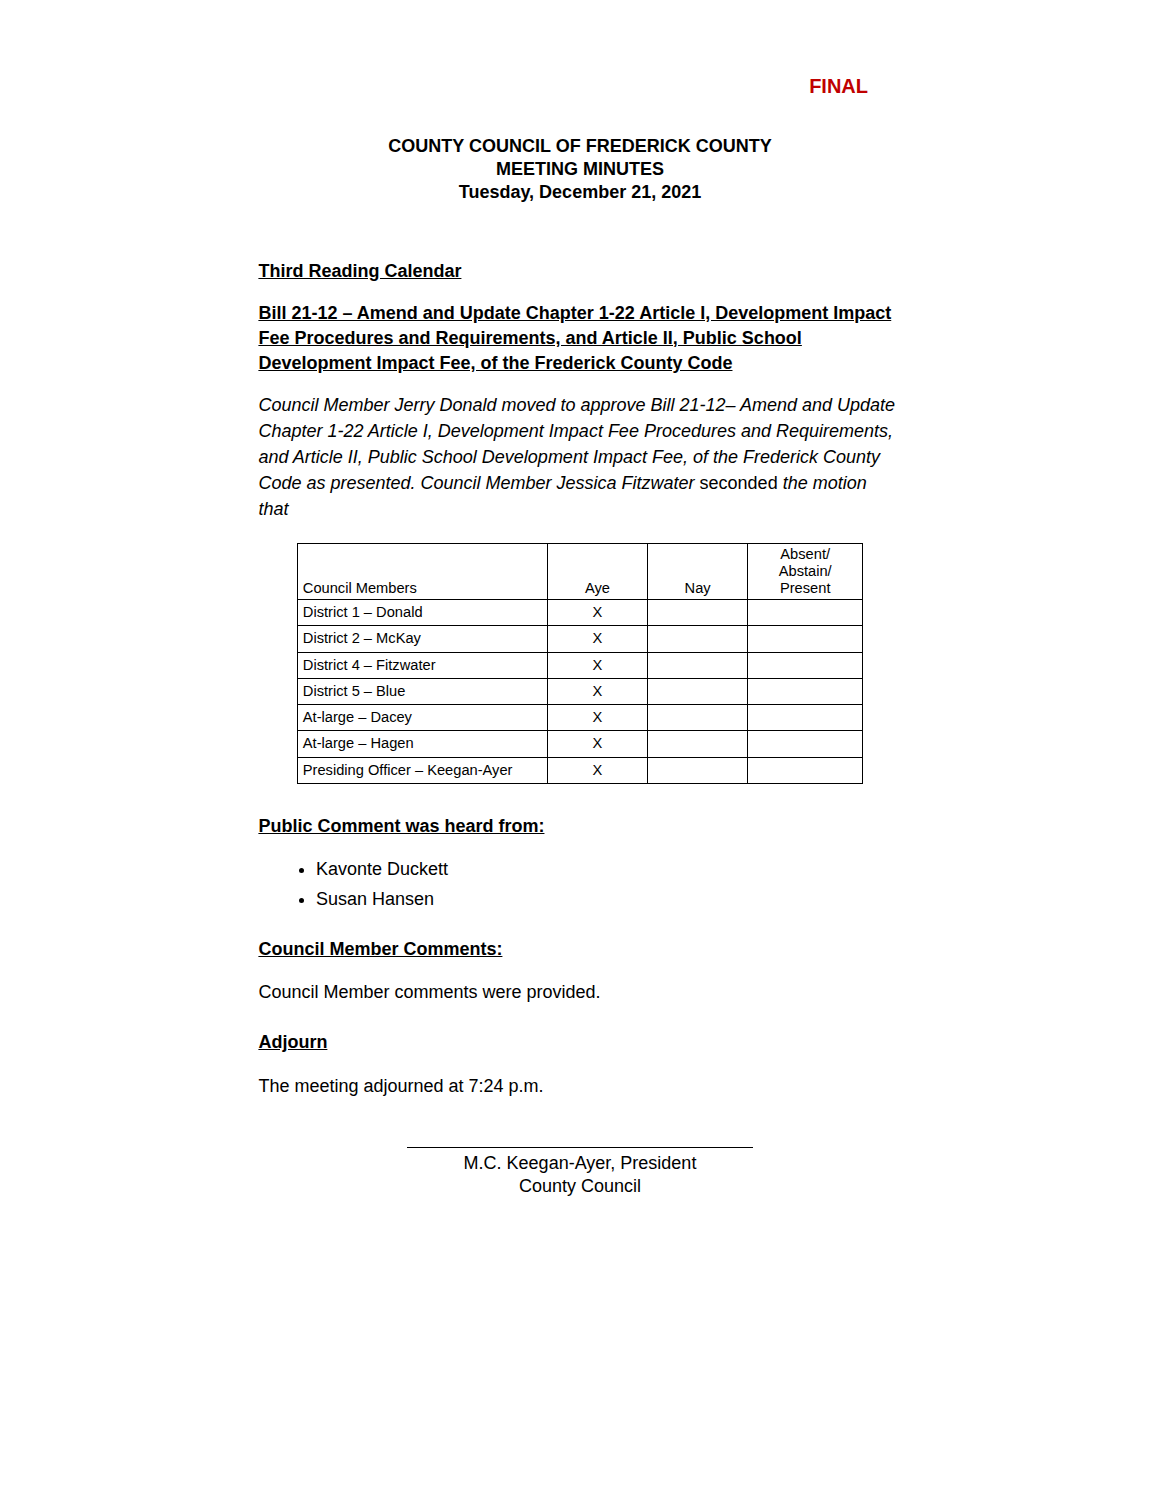FINAL
COUNTY COUNCIL OF FREDERICK COUNTY
MEETING MINUTES
Tuesday, December 21, 2021
Third Reading Calendar
Bill 21-12 – Amend and Update Chapter 1-22 Article I, Development Impact Fee Procedures and Requirements, and Article II, Public School Development Impact Fee, of the Frederick County Code
Council Member Jerry Donald moved to approve Bill 21-12– Amend and Update Chapter 1-22 Article I, Development Impact Fee Procedures and Requirements, and Article II, Public School Development Impact Fee, of the Frederick County Code as presented. Council Member Jessica Fitzwater seconded the motion that
| Council Members | Aye | Nay | Absent/ Abstain/ Present |
| --- | --- | --- | --- |
| District 1 – Donald | X | | |
| District 2 – McKay | X | | |
| District 4 – Fitzwater | X | | |
| District 5 – Blue | X | | |
| At-large – Dacey | X | | |
| At-large – Hagen | X | | |
| Presiding Officer – Keegan-Ayer | X | | |
Public Comment was heard from:
Kavonte Duckett
Susan Hansen
Council Member Comments:
Council Member comments were provided.
Adjourn
The meeting adjourned at 7:24 p.m.
M.C. Keegan-Ayer, President
County Council